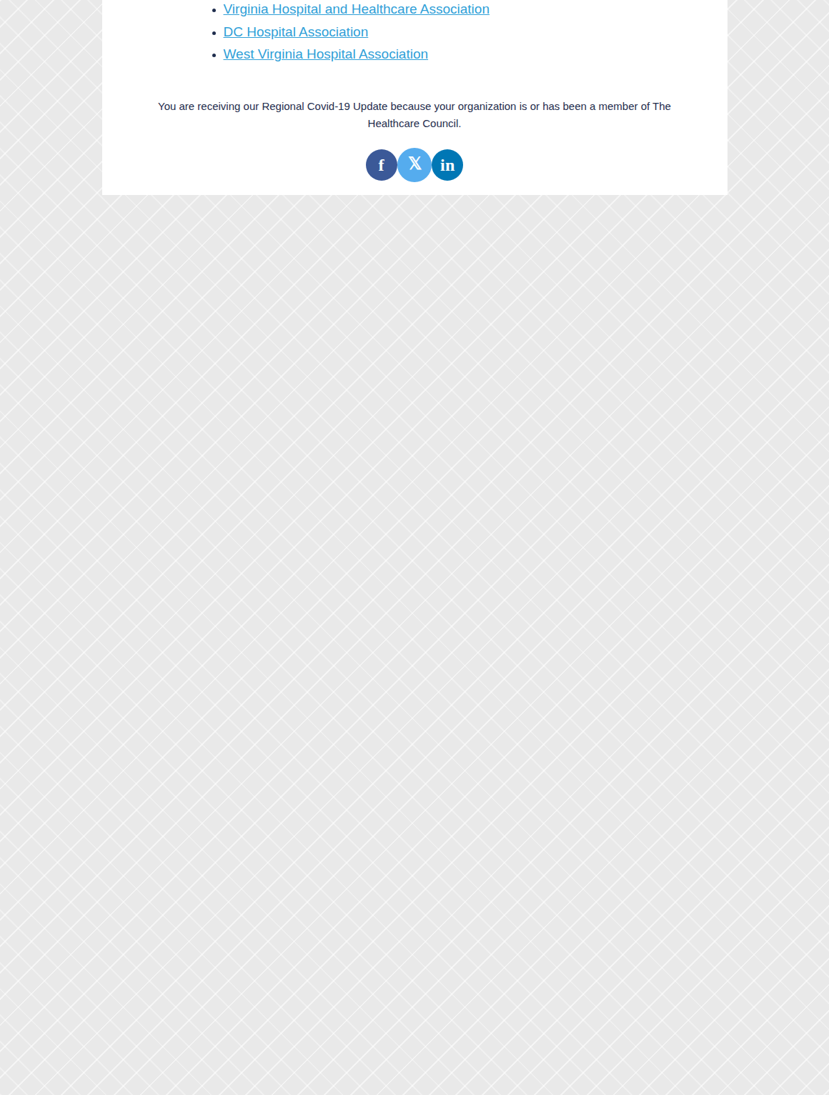Virginia Hospital and Healthcare Association
DC Hospital Association
West Virginia Hospital Association
You are receiving our Regional Covid-19 Update because your organization is or has been a member of The Healthcare Council.
f 𝕏 in